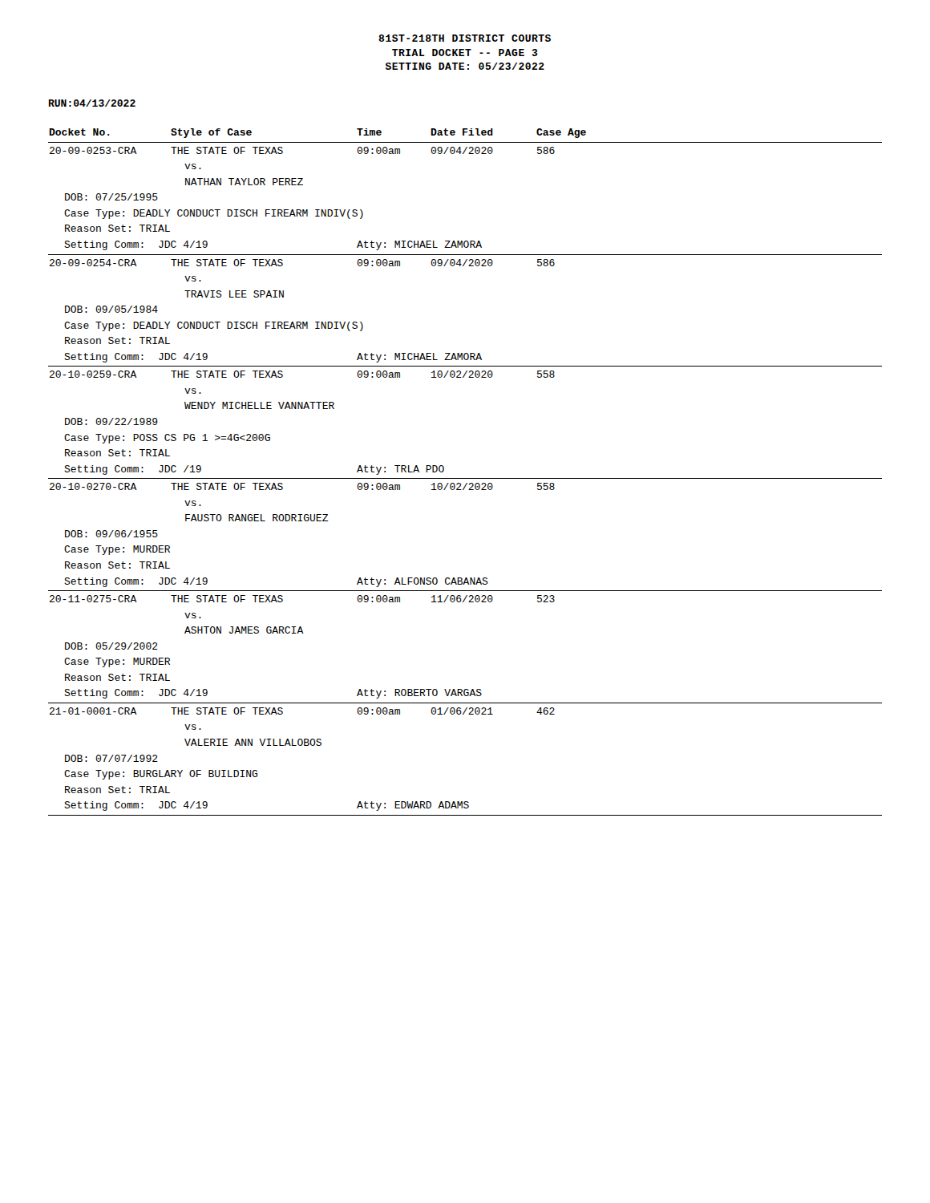81ST-218TH DISTRICT COURTS
TRIAL DOCKET -- PAGE 3
SETTING DATE: 05/23/2022
RUN:04/13/2022
| Docket No. | Style of Case | Time | Date Filed | Case Age |
| 20-09-0253-CRA | THE STATE OF TEXAS | 09:00am | 09/04/2020 | 586 |
| vs. |
| NATHAN TAYLOR PEREZ |
| DOB: 07/25/1995 |
| Case Type: DEADLY CONDUCT DISCH FIREARM INDIV(S) |
| Reason Set: TRIAL |
| Setting Comm: JDC 4/19 | Atty: MICHAEL ZAMORA |
| 20-09-0254-CRA | THE STATE OF TEXAS | 09:00am | 09/04/2020 | 586 |
| vs. |
| TRAVIS LEE SPAIN |
| DOB: 09/05/1984 |
| Case Type: DEADLY CONDUCT DISCH FIREARM INDIV(S) |
| Reason Set: TRIAL |
| Setting Comm: JDC 4/19 | Atty: MICHAEL ZAMORA |
| 20-10-0259-CRA | THE STATE OF TEXAS | 09:00am | 10/02/2020 | 558 |
| vs. |
| WENDY MICHELLE VANNATTER |
| DOB: 09/22/1989 |
| Case Type: POSS CS PG 1 >=4G<200G |
| Reason Set: TRIAL |
| Setting Comm: JDC /19 | Atty: TRLA PDO |
| 20-10-0270-CRA | THE STATE OF TEXAS | 09:00am | 10/02/2020 | 558 |
| vs. |
| FAUSTO RANGEL RODRIGUEZ |
| DOB: 09/06/1955 |
| Case Type: MURDER |
| Reason Set: TRIAL |
| Setting Comm: JDC 4/19 | Atty: ALFONSO CABANAS |
| 20-11-0275-CRA | THE STATE OF TEXAS | 09:00am | 11/06/2020 | 523 |
| vs. |
| ASHTON JAMES GARCIA |
| DOB: 05/29/2002 |
| Case Type: MURDER |
| Reason Set: TRIAL |
| Setting Comm: JDC 4/19 | Atty: ROBERTO VARGAS |
| 21-01-0001-CRA | THE STATE OF TEXAS | 09:00am | 01/06/2021 | 462 |
| vs. |
| VALERIE ANN VILLALOBOS |
| DOB: 07/07/1992 |
| Case Type: BURGLARY OF BUILDING |
| Reason Set: TRIAL |
| Setting Comm: JDC 4/19 | Atty: EDWARD ADAMS |